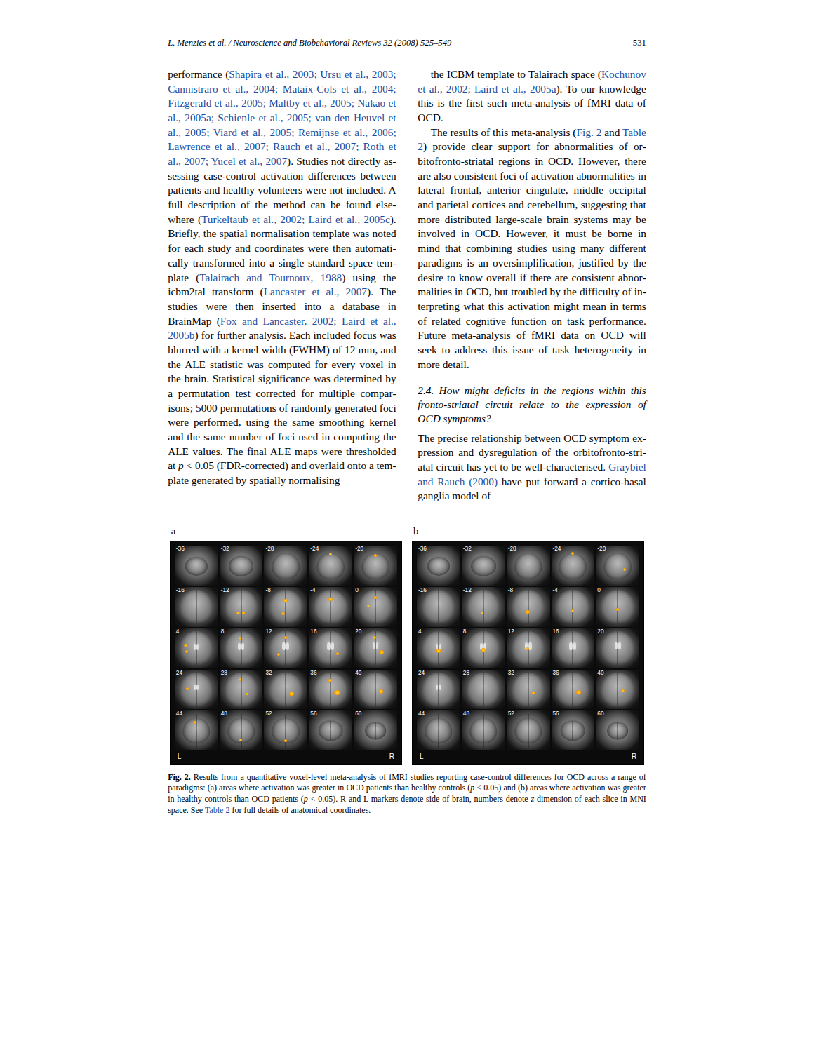L. Menzies et al. / Neuroscience and Biobehavioral Reviews 32 (2008) 525–549
531
performance (Shapira et al., 2003; Ursu et al., 2003; Cannistraro et al., 2004; Mataix-Cols et al., 2004; Fitzgerald et al., 2005; Maltby et al., 2005; Nakao et al., 2005a; Schienle et al., 2005; van den Heuvel et al., 2005; Viard et al., 2005; Remijnse et al., 2006; Lawrence et al., 2007; Rauch et al., 2007; Roth et al., 2007; Yucel et al., 2007). Studies not directly assessing case-control activation differences between patients and healthy volunteers were not included. A full description of the method can be found elsewhere (Turkeltaub et al., 2002; Laird et al., 2005c). Briefly, the spatial normalisation template was noted for each study and coordinates were then automatically transformed into a single standard space template (Talairach and Tournoux, 1988) using the icbm2tal transform (Lancaster et al., 2007). The studies were then inserted into a database in BrainMap (Fox and Lancaster, 2002; Laird et al., 2005b) for further analysis. Each included focus was blurred with a kernel width (FWHM) of 12 mm, and the ALE statistic was computed for every voxel in the brain. Statistical significance was determined by a permutation test corrected for multiple comparisons; 5000 permutations of randomly generated foci were performed, using the same smoothing kernel and the same number of foci used in computing the ALE values. The final ALE maps were thresholded at p < 0.05 (FDR-corrected) and overlaid onto a template generated by spatially normalising
the ICBM template to Talairach space (Kochunov et al., 2002; Laird et al., 2005a). To our knowledge this is the first such meta-analysis of fMRI data of OCD.
The results of this meta-analysis (Fig. 2 and Table 2) provide clear support for abnormalities of orbitofronto-striatal regions in OCD. However, there are also consistent foci of activation abnormalities in lateral frontal, anterior cingulate, middle occipital and parietal cortices and cerebellum, suggesting that more distributed large-scale brain systems may be involved in OCD. However, it must be borne in mind that combining studies using many different paradigms is an oversimplification, justified by the desire to know overall if there are consistent abnormalities in OCD, but troubled by the difficulty of interpreting what this activation might mean in terms of related cognitive function on task performance. Future meta-analysis of fMRI data on OCD will seek to address this issue of task heterogeneity in more detail.
2.4. How might deficits in the regions within this fronto-striatal circuit relate to the expression of OCD symptoms?
The precise relationship between OCD symptom expression and dysregulation of the orbitofronto-striatal circuit has yet to be well-characterised. Graybiel and Rauch (2000) have put forward a cortico-basal ganglia model of
a
-36
-32
-28
-24
-20
-16
-12
-8
-4
0
4
8
12
16
20
24
28
32
36
40
44
48
52
56
60
LR
b
-36
-32
-28
-24
-20
-16
-12
-8
-4
0
4
8
12
16
20
24
28
32
36
40
44
48
52
56
60
LR
Fig. 2. Results from a quantitative voxel-level meta-analysis of fMRI studies reporting case-control differences for OCD across a range of paradigms: (a) areas where activation was greater in OCD patients than healthy controls (p < 0.05) and (b) areas where activation was greater in healthy controls than OCD patients (p < 0.05). R and L markers denote side of brain, numbers denote z dimension of each slice in MNI space. See Table 2 for full details of anatomical coordinates.